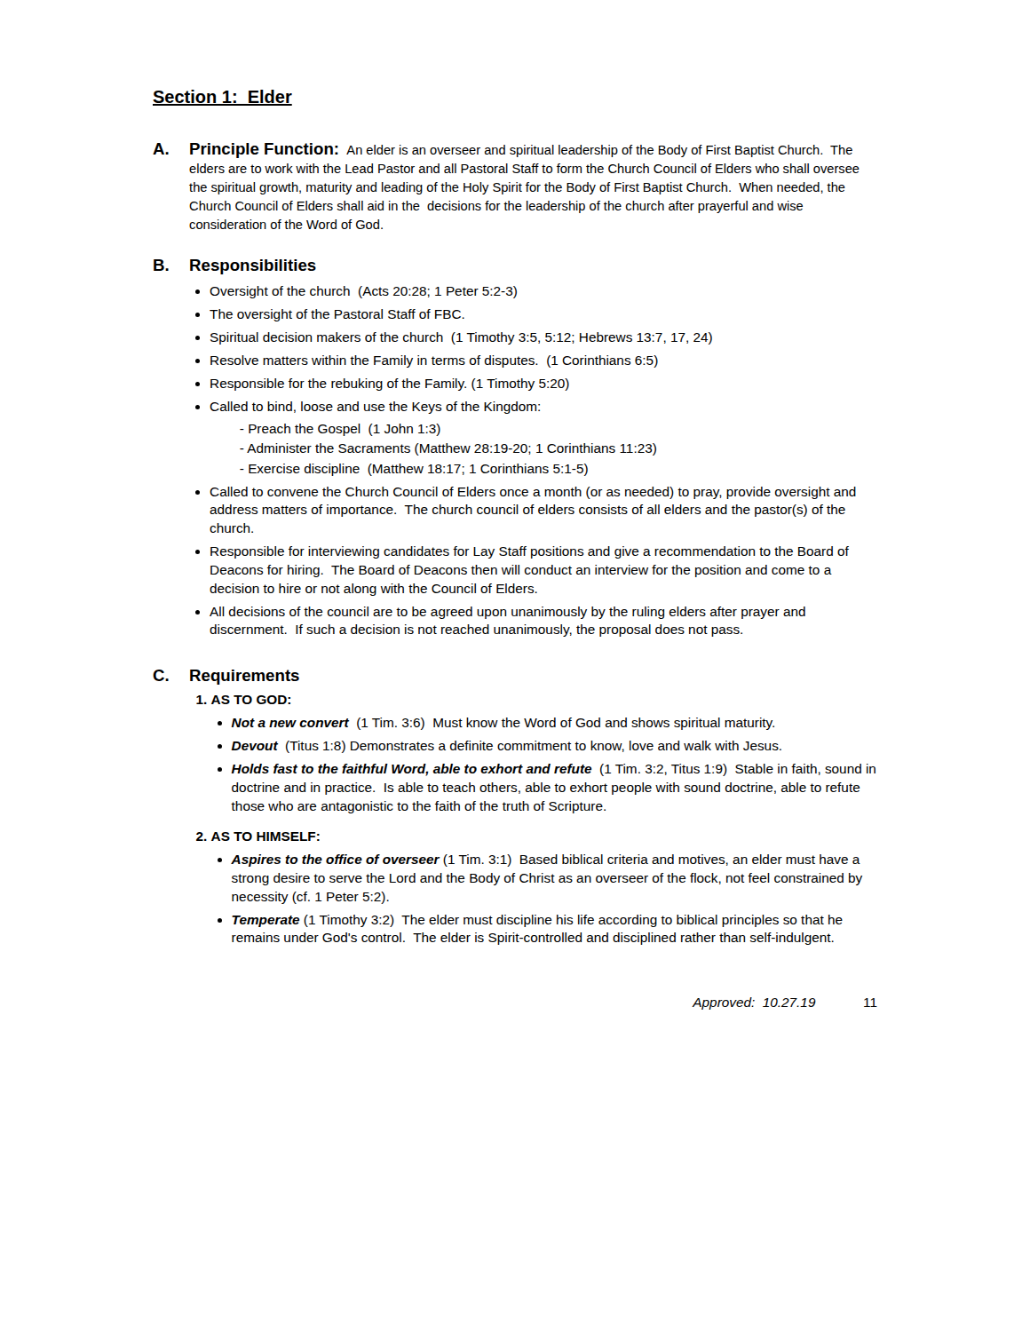Section 1: Elder
A.
Principle Function: An elder is an overseer and spiritual leadership of the Body of First Baptist Church. The elders are to work with the Lead Pastor and all Pastoral Staff to form the Church Council of Elders who shall oversee the spiritual growth, maturity and leading of the Holy Spirit for the Body of First Baptist Church. When needed, the Church Council of Elders shall aid in the decisions for the leadership of the church after prayerful and wise consideration of the Word of God.
B.
Responsibilities
Oversight of the church (Acts 20:28; 1 Peter 5:2-3)
The oversight of the Pastoral Staff of FBC.
Spiritual decision makers of the church (1 Timothy 3:5, 5:12; Hebrews 13:7, 17, 24)
Resolve matters within the Family in terms of disputes. (1 Corinthians 6:5)
Responsible for the rebuking of the Family. (1 Timothy 5:20)
Called to bind, loose and use the Keys of the Kingdom:
- Preach the Gospel (1 John 1:3)
- Administer the Sacraments (Matthew 28:19-20; 1 Corinthians 11:23)
- Exercise discipline (Matthew 18:17; 1 Corinthians 5:1-5)
Called to convene the Church Council of Elders once a month (or as needed) to pray, provide oversight and address matters of importance. The church council of elders consists of all elders and the pastor(s) of the church.
Responsible for interviewing candidates for Lay Staff positions and give a recommendation to the Board of Deacons for hiring. The Board of Deacons then will conduct an interview for the position and come to a decision to hire or not along with the Council of Elders.
All decisions of the council are to be agreed upon unanimously by the ruling elders after prayer and discernment. If such a decision is not reached unanimously, the proposal does not pass.
C.
Requirements
AS TO GOD:
Not a new convert (1 Tim. 3:6) Must know the Word of God and shows spiritual maturity.
Devout (Titus 1:8) Demonstrates a definite commitment to know, love and walk with Jesus.
Holds fast to the faithful Word, able to exhort and refute (1 Tim. 3:2, Titus 1:9) Stable in faith, sound in doctrine and in practice. Is able to teach others, able to exhort people with sound doctrine, able to refute those who are antagonistic to the faith of the truth of Scripture.
AS TO HIMSELF:
Aspires to the office of overseer (1 Tim. 3:1) Based biblical criteria and motives, an elder must have a strong desire to serve the Lord and the Body of Christ as an overseer of the flock, not feel constrained by necessity (cf. 1 Peter 5:2).
Temperate (1 Timothy 3:2) The elder must discipline his life according to biblical principles so that he remains under God's control. The elder is Spirit-controlled and disciplined rather than self-indulgent.
Approved: 10.27.19 11